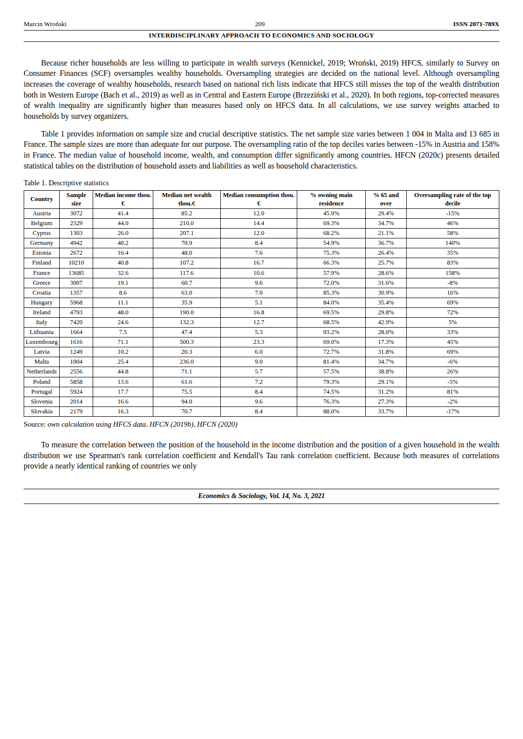Marcin Wroński
209
ISSN 2071-789X
INTERDISCIPLINARY APPROACH TO ECONOMICS AND SOCIOLOGY
Because richer households are less willing to participate in wealth surveys (Kennickel, 2019; Wroński, 2019) HFCS, similarly to Survey on Consumer Finances (SCF) oversamples wealthy households. Oversampling strategies are decided on the national level. Although oversampling increases the coverage of wealthy households, research based on national rich lists indicate that HFCS still misses the top of the wealth distribution both in Western Europe (Bach et al., 2019) as well as in Central and Eastern Europe (Brzeziński et al., 2020). In both regions, top-corrected measures of wealth inequality are significantly higher than measures based only on HFCS data. In all calculations, we use survey weights attached to households by survey organizers.
Table 1 provides information on sample size and crucial descriptive statistics. The net sample size varies between 1 004 in Malta and 13 685 in France. The sample sizes are more than adequate for our purpose. The oversampling ratio of the top deciles varies between -15% in Austria and 158% in France. The median value of household income, wealth, and consumption differ significantly among countries. HFCN (2020c) presents detailed statistical tables on the distribution of household assets and liabilities as well as household characteristics.
Table 1. Descriptive statistics
| Country | Sample size | Median income thou.€ | Median net wealth thou.€ | Median consumption thou. € | % owning main residence | % 65 and over | Oversampling rate of the top decile |
| --- | --- | --- | --- | --- | --- | --- | --- |
| Austria | 3072 | 41.4 | 85.2 | 12.0 | 45.9% | 29.4% | -15% |
| Belgium | 2329 | 44.0 | 210.0 | 14.4 | 69.3% | 34.7% | 46% |
| Cyprus | 1303 | 26.0 | 207.1 | 12.0 | 68.2% | 21.1% | 58% |
| Germany | 4942 | 40.2 | 70.9 | 8.4 | 54.9% | 36.7% | 140% |
| Estonia | 2672 | 16.4 | 48.0 | 7.6 | 75.3% | 26.4% | 35% |
| Finland | 10210 | 40.8 | 107.2 | 16.7 | 66.3% | 25.7% | 83% |
| France | 13685 | 32.6 | 117.6 | 10.6 | 57.9% | 28.6% | 158% |
| Greece | 3007 | 19.1 | 60.7 | 9.6 | 72.0% | 31.6% | -8% |
| Croatia | 1357 | 8.6 | 63.0 | 7.0 | 85.3% | 30.9% | 16% |
| Hungary | 5968 | 11.1 | 35.9 | 5.1 | 84.0% | 35.4% | 69% |
| Ireland | 4793 | 48.0 | 190.0 | 16.8 | 69.5% | 29.8% | 72% |
| Italy | 7420 | 24.6 | 132.3 | 12.7 | 68.5% | 42.9% | 5% |
| Lithuania | 1664 | 7.5 | 47.4 | 5.3 | 93.2% | 28.0% | 33% |
| Luxembourg | 1616 | 71.1 | 500.3 | 23.3 | 69.0% | 17.3% | 45% |
| Latvia | 1249 | 10.2 | 20.3 | 6.0 | 72.7% | 31.8% | 69% |
| Malta | 1004 | 25.4 | 236.0 | 9.0 | 81.4% | 34.7% | -6% |
| Netherlands | 2556 | 44.8 | 71.1 | 5.7 | 57.5% | 38.8% | 26% |
| Poland | 5858 | 13.6 | 61.6 | 7.2 | 79.3% | 29.1% | -5% |
| Portugal | 5924 | 17.7 | 75.5 | 8.4 | 74.5% | 31.2% | 81% |
| Slovenia | 2014 | 16.6 | 94.0 | 9.6 | 76.3% | 27.3% | -2% |
| Slovakia | 2179 | 16.3 | 70.7 | 8.4 | 88.0% | 33.7% | -17% |
Source: own calculation using HFCS data, HFCN (2019b), HFCN (2020)
To measure the correlation between the position of the household in the income distribution and the position of a given household in the wealth distribution we use Spearman's rank correlation coefficient and Kendall's Tau rank correlation coefficient. Because both measures of correlations provide a nearly identical ranking of countries we only
Economics & Sociology, Vol. 14, No. 3, 2021